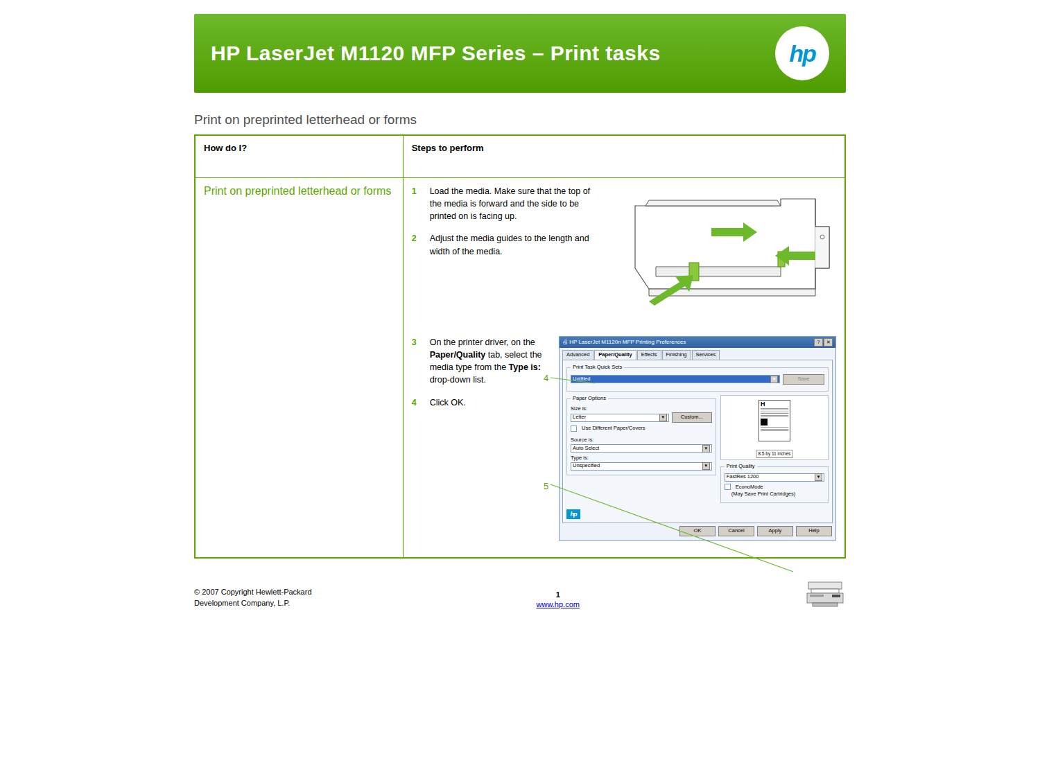HP LaserJet M1120 MFP Series – Print tasks
hp
Print on preprinted letterhead or forms
| How do I? | Steps to perform |
| --- | --- |
| Print on preprinted letterhead or forms | 1 Load the media. Make sure that the top of the media is forward and the side to be printed on is facing up. 2 Adjust the media guides to the length and width of the media. 3 On the printer driver, on the Paper/Quality tab, select the media type from the Type is: drop-down list. 4 Click OK. 4 5 🖨 HP LaserJet M1120n MFP Printing Preferences ? ✕ Advanced Paper/Quality Effects Finishing Services Print Task Quick Sets Untitled ▼ Save Paper Options Size is: Letter ▼ Custom... Use Different Paper/Covers Source is: Auto Select ▼ Type is: Unspecified ▼ H 8.5 by 11 inches Print Quality FastRes 1200 ▼ EconoMode (May Save Print Cartridges) hp OK Cancel Apply Help |
© 2007 Copyright Hewlett-Packard
Development Company, L.P.
1
www.hp.com